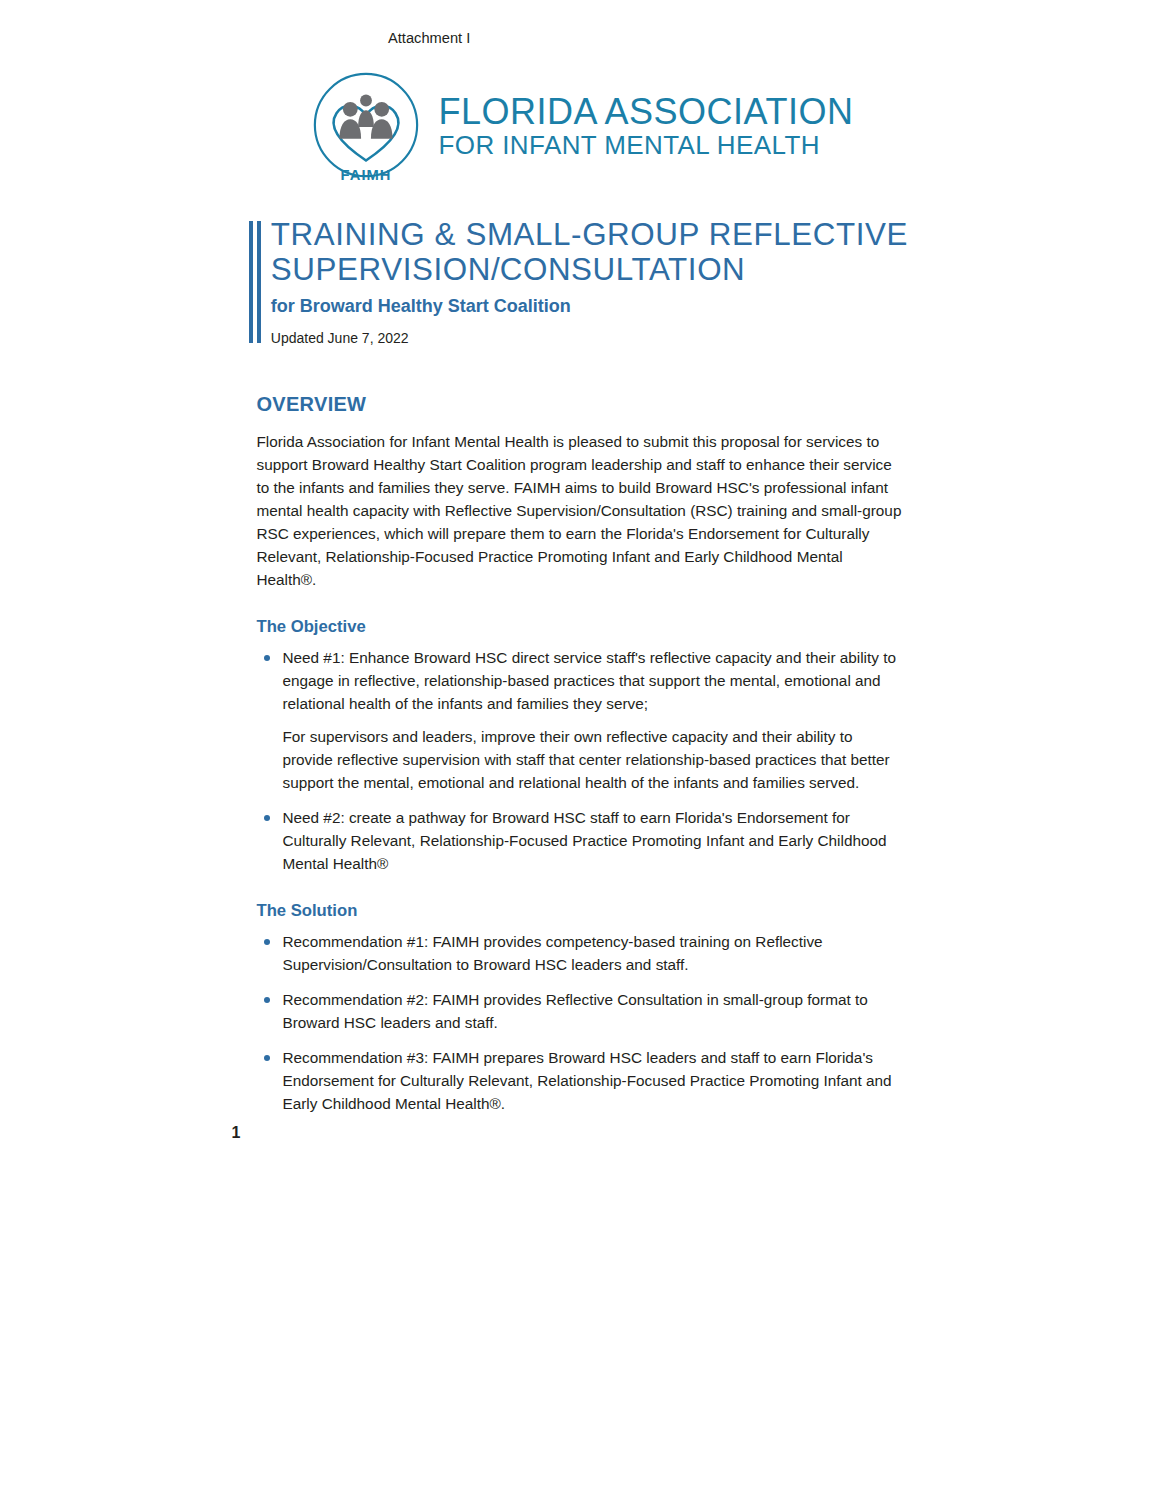Attachment I
FAIMH
FLORIDA ASSOCIATION
FOR INFANT MENTAL HEALTH
TRAINING & SMALL-GROUP REFLECTIVE
SUPERVISION/CONSULTATION
for Broward Healthy Start Coalition
Updated June 7, 2022
OVERVIEW
Florida Association for Infant Mental Health is pleased to submit this proposal for services to support Broward Healthy Start Coalition program leadership and staff to enhance their service to the infants and families they serve. FAIMH aims to build Broward HSC's professional infant mental health capacity with Reflective Supervision/Consultation (RSC) training and small-group RSC experiences, which will prepare them to earn the Florida's Endorsement for Culturally Relevant, Relationship-Focused Practice Promoting Infant and Early Childhood Mental Health®.
The Objective
Need #1: Enhance Broward HSC direct service staff's reflective capacity and their ability to engage in reflective, relationship-based practices that support the mental, emotional and relational health of the infants and families they serve;
For supervisors and leaders, improve their own reflective capacity and their ability to provide reflective supervision with staff that center relationship-based practices that better support the mental, emotional and relational health of the infants and families served.
Need #2: create a pathway for Broward HSC staff to earn Florida's Endorsement for Culturally Relevant, Relationship-Focused Practice Promoting Infant and Early Childhood Mental Health®
The Solution
Recommendation #1: FAIMH provides competency-based training on Reflective Supervision/Consultation to Broward HSC leaders and staff.
Recommendation #2: FAIMH provides Reflective Consultation in small-group format to Broward HSC leaders and staff.
Recommendation #3: FAIMH prepares Broward HSC leaders and staff to earn Florida's Endorsement for Culturally Relevant, Relationship-Focused Practice Promoting Infant and Early Childhood Mental Health®.
1